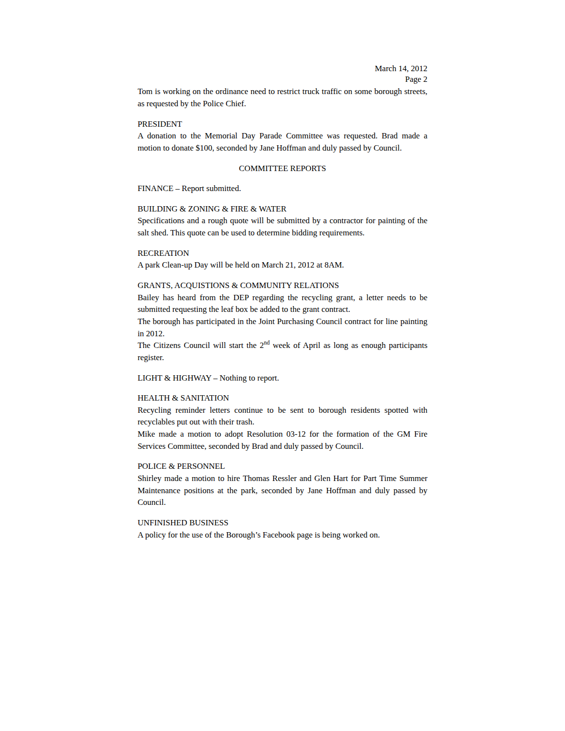March 14, 2012
Page 2
Tom is working on the ordinance need to restrict truck traffic on some borough streets, as requested by the Police Chief.
PRESIDENT
A donation to the Memorial Day Parade Committee was requested. Brad made a motion to donate $100, seconded by Jane Hoffman and duly passed by Council.
COMMITTEE REPORTS
FINANCE – Report submitted.
BUILDING & ZONING & FIRE & WATER
Specifications and a rough quote will be submitted by a contractor for painting of the salt shed. This quote can be used to determine bidding requirements.
RECREATION
A park Clean-up Day will be held on March 21, 2012 at 8AM.
GRANTS, ACQUISTIONS & COMMUNITY RELATIONS
Bailey has heard from the DEP regarding the recycling grant, a letter needs to be submitted requesting the leaf box be added to the grant contract.
The borough has participated in the Joint Purchasing Council contract for line painting in 2012.
The Citizens Council will start the 2nd week of April as long as enough participants register.
LIGHT & HIGHWAY – Nothing to report.
HEALTH & SANITATION
Recycling reminder letters continue to be sent to borough residents spotted with recyclables put out with their trash.
Mike made a motion to adopt Resolution 03-12 for the formation of the GM Fire Services Committee, seconded by Brad and duly passed by Council.
POLICE & PERSONNEL
Shirley made a motion to hire Thomas Ressler and Glen Hart for Part Time Summer Maintenance positions at the park, seconded by Jane Hoffman and duly passed by Council.
UNFINISHED BUSINESS
A policy for the use of the Borough’s Facebook page is being worked on.